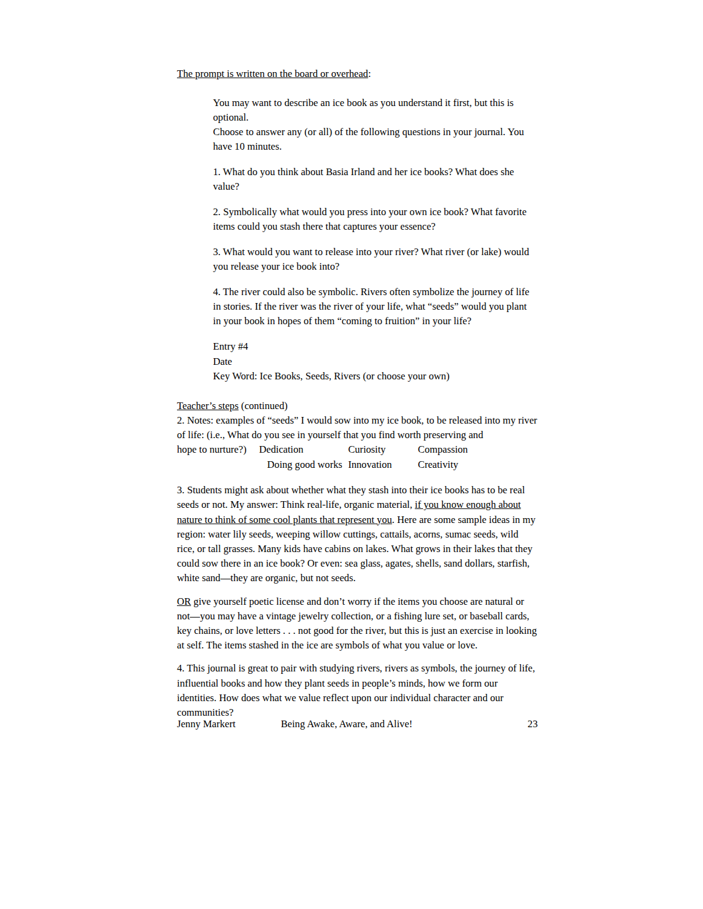The prompt is written on the board or overhead:
You may want to describe an ice book as you understand it first, but this is optional.
Choose to answer any (or all) of the following questions in your journal. You have 10 minutes.
1. What do you think about Basia Irland and her ice books? What does she value?
2. Symbolically what would you press into your own ice book? What favorite items could you stash there that captures your essence?
3. What would you want to release into your river? What river (or lake) would you release your ice book into?
4. The river could also be symbolic. Rivers often symbolize the journey of life in stories. If the river was the river of your life, what “seeds” would you plant in your book in hopes of them “coming to fruition” in your life?
Entry #4
Date
Key Word: Ice Books, Seeds, Rivers (or choose your own)
Teacher’s steps (continued)
2. Notes: examples of “seeds” I would sow into my ice book, to be released into my river of life: (i.e., What do you see in yourself that you find worth preserving and
| hope to nurture?) Dedication | Curiosity | Compassion | |
| Doing good works | Innovation | Creativity | |
3. Students might ask about whether what they stash into their ice books has to be real seeds or not. My answer: Think real-life, organic material, if you know enough about nature to think of some cool plants that represent you. Here are some sample ideas in my region: water lily seeds, weeping willow cuttings, cattails, acorns, sumac seeds, wild rice, or tall grasses. Many kids have cabins on lakes. What grows in their lakes that they could sow there in an ice book? Or even: sea glass, agates, shells, sand dollars, starfish, white sand—they are organic, but not seeds.
OR give yourself poetic license and don’t worry if the items you choose are natural or not—you may have a vintage jewelry collection, or a fishing lure set, or baseball cards, key chains, or love letters . . . not good for the river, but this is just an exercise in looking at self. The items stashed in the ice are symbols of what you value or love.
4. This journal is great to pair with studying rivers, rivers as symbols, the journey of life, influential books and how they plant seeds in people’s minds, how we form our identities. How does what we value reflect upon our individual character and our communities?
Jenny Markert Being Awake, Aware, and Alive! 23